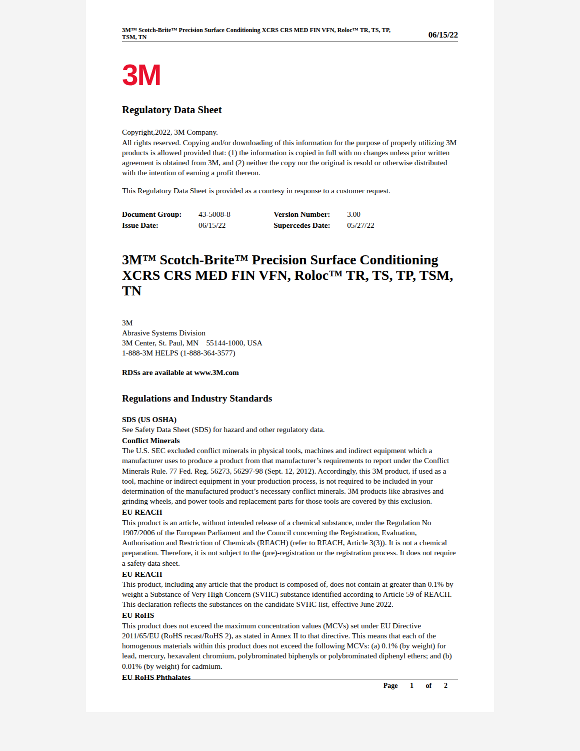3M™ Scotch-Brite™ Precision Surface Conditioning XCRS CRS MED FIN VFN, Roloc™ TR, TS, TP, TSM, TN
06/15/22
3M
Regulatory Data Sheet
Copyright,2022, 3M Company.
All rights reserved. Copying and/or downloading of this information for the purpose of properly utilizing 3M products is allowed provided that: (1) the information is copied in full with no changes unless prior written agreement is obtained from 3M, and (2) neither the copy nor the original is resold or otherwise distributed with the intention of earning a profit thereon.
This Regulatory Data Sheet is provided as a courtesy in response to a customer request.
| Document Group: | 43-5008-8 | Version Number: | 3.00 |
| Issue Date: | 06/15/22 | Supercedes Date: | 05/27/22 |
3M™ Scotch-Brite™ Precision Surface Conditioning XCRS CRS MED FIN VFN, Roloc™ TR, TS, TP, TSM, TN
3M
Abrasive Systems Division
3M Center, St. Paul, MN 55144-1000, USA
1-888-3M HELPS (1-888-364-3577)
RDSs are available at www.3M.com
Regulations and Industry Standards
SDS (US OSHA)
See Safety Data Sheet (SDS) for hazard and other regulatory data.
Conflict Minerals
The U.S. SEC excluded conflict minerals in physical tools, machines and indirect equipment which a manufacturer uses to produce a product from that manufacturer’s requirements to report under the Conflict Minerals Rule. 77 Fed. Reg. 56273, 56297-98 (Sept. 12, 2012). Accordingly, this 3M product, if used as a tool, machine or indirect equipment in your production process, is not required to be included in your determination of the manufactured product’s necessary conflict minerals. 3M products like abrasives and grinding wheels, and power tools and replacement parts for those tools are covered by this exclusion.
EU REACH
This product is an article, without intended release of a chemical substance, under the Regulation No 1907/2006 of the European Parliament and the Council concerning the Registration, Evaluation, Authorisation and Restriction of Chemicals (REACH) (refer to REACH, Article 3(3)). It is not a chemical preparation. Therefore, it is not subject to the (pre)-registration or the registration process. It does not require a safety data sheet.
EU REACH
This product, including any article that the product is composed of, does not contain at greater than 0.1% by weight a Substance of Very High Concern (SVHC) substance identified according to Article 59 of REACH. This declaration reflects the substances on the candidate SVHC list, effective June 2022.
EU RoHS
This product does not exceed the maximum concentration values (MCVs) set under EU Directive 2011/65/EU (RoHS recast/RoHS 2), as stated in Annex II to that directive. This means that each of the homogenous materials within this product does not exceed the following MCVs: (a) 0.1% (by weight) for lead, mercury, hexavalent chromium, polybrominated biphenyls or polybrominated diphenyl ethers; and (b) 0.01% (by weight) for cadmium.
EU RoHS Phthalates
Page 1 of 2